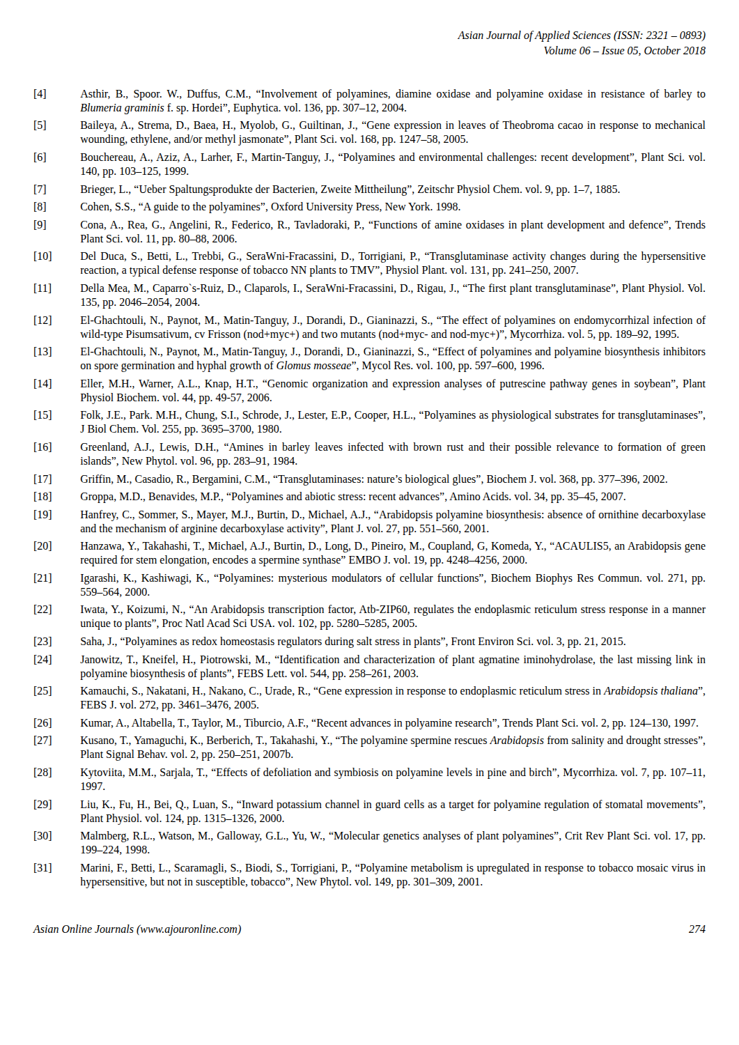Asian Journal of Applied Sciences (ISSN: 2321 – 0893)
Volume 06 – Issue 05, October 2018
[4] Asthir, B., Spoor. W., Duffus, C.M., “Involvement of polyamines, diamine oxidase and polyamine oxidase in resistance of barley to Blumeria graminis f. sp. Hordei”, Euphytica. vol. 136, pp. 307–12, 2004.
[5] Baileya, A., Strema, D., Baea, H., Myolob, G., Guiltinan, J., “Gene expression in leaves of Theobroma cacao in response to mechanical wounding, ethylene, and/or methyl jasmonate”, Plant Sci. vol. 168, pp. 1247–58, 2005.
[6] Bouchereau, A., Aziz, A., Larher, F., Martin-Tanguy, J., “Polyamines and environmental challenges: recent development”, Plant Sci. vol. 140, pp. 103–125, 1999.
[7] Brieger, L., “Ueber Spaltungsprodukte der Bacterien, Zweite Mittheilung”, Zeitschr Physiol Chem. vol. 9, pp. 1–7, 1885.
[8] Cohen, S.S., “A guide to the polyamines”, Oxford University Press, New York. 1998.
[9] Cona, A., Rea, G., Angelini, R., Federico, R., Tavladoraki, P., “Functions of amine oxidases in plant development and defence”, Trends Plant Sci. vol. 11, pp. 80–88, 2006.
[10] Del Duca, S., Betti, L., Trebbi, G., SeraWni-Fracassini, D., Torrigiani, P., “Transglutaminase activity changes during the hypersensitive reaction, a typical defense response of tobacco NN plants to TMV”, Physiol Plant. vol. 131, pp. 241–250, 2007.
[11] Della Mea, M., Caparro`s-Ruiz, D., Claparols, I., SeraWni-Fracassini, D., Rigau, J., “The first plant transglutaminase”, Plant Physiol. Vol. 135, pp. 2046–2054, 2004.
[12] El-Ghachtouli, N., Paynot, M., Matin-Tanguy, J., Dorandi, D., Gianinazzi, S., “The effect of polyamines on endomycorrhizal infection of wild-type Pisumsativum, cv Frisson (nod+myc+) and two mutants (nod+myc- and nod-myc+)”, Mycorrhiza. vol. 5, pp. 189–92, 1995.
[13] El-Ghachtouli, N., Paynot, M., Matin-Tanguy, J., Dorandi, D., Gianinazzi, S., “Effect of polyamines and polyamine biosynthesis inhibitors on spore germination and hyphal growth of Glomus mosseae”, Mycol Res. vol. 100, pp. 597–600, 1996.
[14] Eller, M.H., Warner, A.L., Knap, H.T., “Genomic organization and expression analyses of putrescine pathway genes in soybean”, Plant Physiol Biochem. vol. 44, pp. 49-57, 2006.
[15] Folk, J.E., Park. M.H., Chung, S.I., Schrode, J., Lester, E.P., Cooper, H.L., “Polyamines as physiological substrates for transglutaminases”, J Biol Chem. Vol. 255, pp. 3695–3700, 1980.
[16] Greenland, A.J., Lewis, D.H., “Amines in barley leaves infected with brown rust and their possible relevance to formation of green islands”, New Phytol. vol. 96, pp. 283–91, 1984.
[17] Griffin, M., Casadio, R., Bergamini, C.M., “Transglutaminases: nature’s biological glues”, Biochem J. vol. 368, pp. 377–396, 2002.
[18] Groppa, M.D., Benavides, M.P., “Polyamines and abiotic stress: recent advances”, Amino Acids. vol. 34, pp. 35–45, 2007.
[19] Hanfrey, C., Sommer, S., Mayer, M.J., Burtin, D., Michael, A.J., “Arabidopsis polyamine biosynthesis: absence of ornithine decarboxylase and the mechanism of arginine decarboxylase activity”, Plant J. vol. 27, pp. 551–560, 2001.
[20] Hanzawa, Y., Takahashi, T., Michael, A.J., Burtin, D., Long, D., Pineiro, M., Coupland, G, Komeda, Y., “ACAULIS5, an Arabidopsis gene required for stem elongation, encodes a spermine synthase” EMBO J. vol. 19, pp. 4248–4256, 2000.
[21] Igarashi, K., Kashiwagi, K., “Polyamines: mysterious modulators of cellular functions”, Biochem Biophys Res Commun. vol. 271, pp. 559–564, 2000.
[22] Iwata, Y., Koizumi, N., “An Arabidopsis transcription factor, Atb-ZIP60, regulates the endoplasmic reticulum stress response in a manner unique to plants”, Proc Natl Acad Sci USA. vol. 102, pp. 5280–5285, 2005.
[23] Saha, J., “Polyamines as redox homeostasis regulators during salt stress in plants”, Front Environ Sci. vol. 3, pp. 21, 2015.
[24] Janowitz, T., Kneifel, H., Piotrowski, M., “Identification and characterization of plant agmatine iminohydrolase, the last missing link in polyamine biosynthesis of plants”, FEBS Lett. vol. 544, pp. 258–261, 2003.
[25] Kamauchi, S., Nakatani, H., Nakano, C., Urade, R., “Gene expression in response to endoplasmic reticulum stress in Arabidopsis thaliana”, FEBS J. vol. 272, pp. 3461–3476, 2005.
[26] Kumar, A., Altabella, T., Taylor, M., Tiburcio, A.F., “Recent advances in polyamine research”, Trends Plant Sci. vol. 2, pp. 124–130, 1997.
[27] Kusano, T., Yamaguchi, K., Berberich, T., Takahashi, Y., “The polyamine spermine rescues Arabidopsis from salinity and drought stresses”, Plant Signal Behav. vol. 2, pp. 250–251, 2007b.
[28] Kytoviita, M.M., Sarjala, T., “Effects of defoliation and symbiosis on polyamine levels in pine and birch”, Mycorrhiza. vol. 7, pp. 107–11, 1997.
[29] Liu, K., Fu, H., Bei, Q., Luan, S., “Inward potassium channel in guard cells as a target for polyamine regulation of stomatal movements”, Plant Physiol. vol. 124, pp. 1315–1326, 2000.
[30] Malmberg, R.L., Watson, M., Galloway, G.L., Yu, W., “Molecular genetics analyses of plant polyamines”, Crit Rev Plant Sci. vol. 17, pp. 199–224, 1998.
[31] Marini, F., Betti, L., Scaramagli, S., Biodi, S., Torrigiani, P., “Polyamine metabolism is upregulated in response to tobacco mosaic virus in hypersensitive, but not in susceptible, tobacco”, New Phytol. vol. 149, pp. 301–309, 2001.
Asian Online Journals (www.ajouronline.com) 274